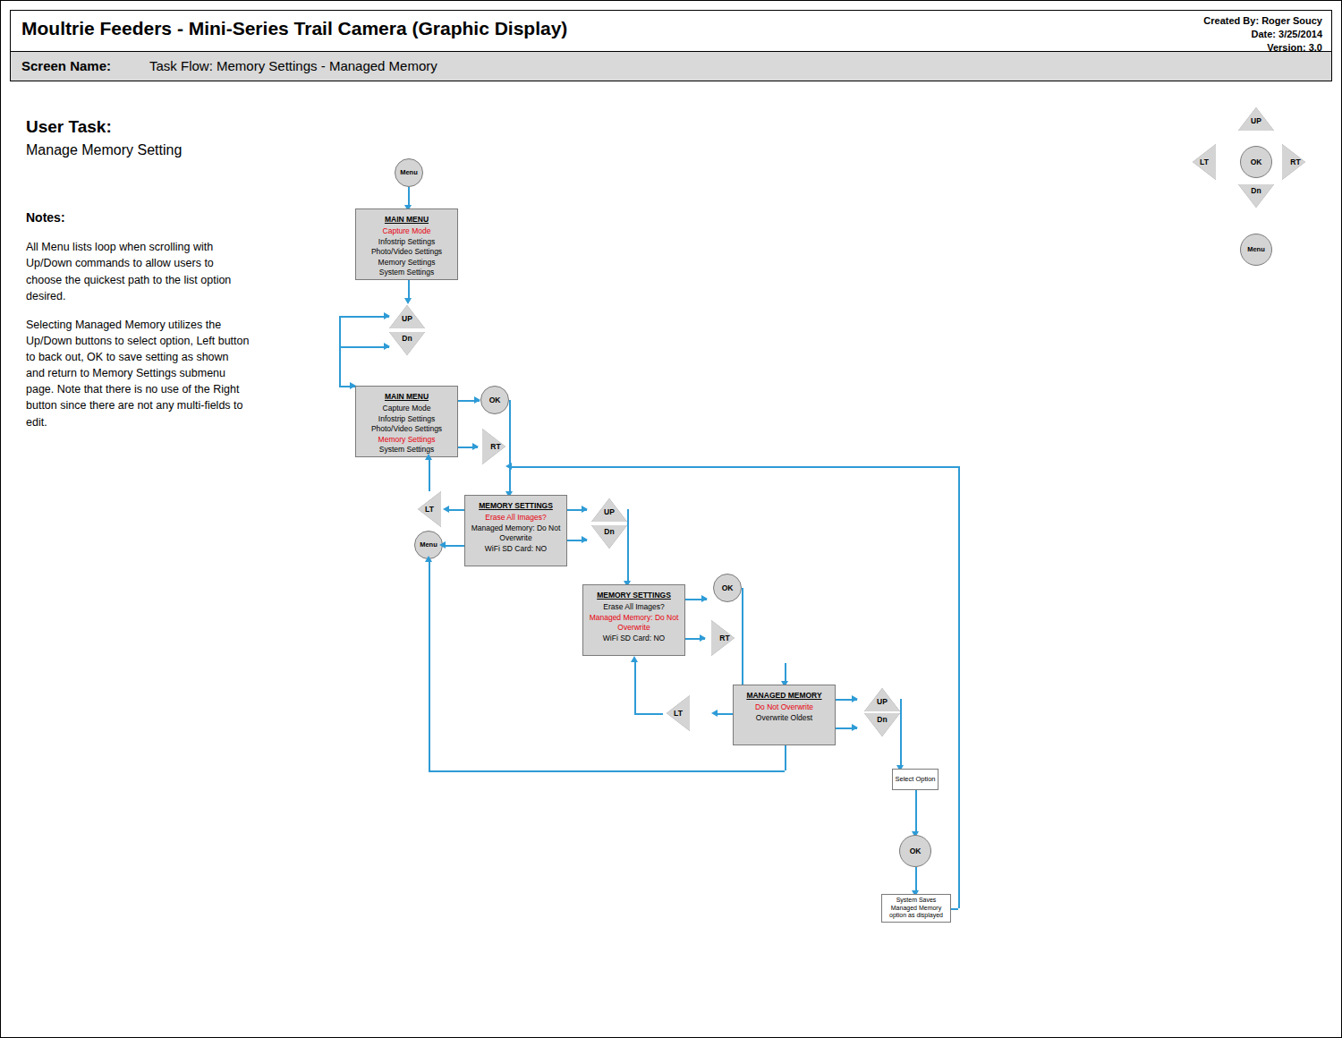Moultrie Feeders - Mini-Series Trail Camera (Graphic Display)
Screen Name: Task Flow: Memory Settings - Managed Memory
Created By: Roger Soucy
Date: 3/25/2014
Version: 3.0
User Task:
Manage Memory Setting
Notes:
All Menu lists loop when scrolling with Up/Down commands to allow users to choose the quickest path to the list option desired.
Selecting Managed Memory utilizes the Up/Down buttons to select option, Left button to back out, OK to save setting as shown and return to Memory Settings submenu page. Note that there is no use of the Right button since there are not any multi-fields to edit.
UP
LT
OK
RT
Dn
Menu
Menu
MAIN MENU Capture Mode
Infostrip Settings
Photo/Video Settings
Memory Settings
System Settings
UP
Dn
MAIN MENU Capture Mode
Infostrip Settings
Photo/Video Settings
Memory Settings
System Settings
OK
RT
MEMORY SETTINGS Erase All Images?
Managed Memory: Do Not Overwrite
WiFi SD Card: NO
LT
Menu
UP
Dn
MEMORY SETTINGS Erase All Images?
Managed Memory: Do Not Overwrite
WiFi SD Card: NO
OK
RT
MANAGED MEMORY Do Not Overwrite
Overwrite Oldest
LT
UP
Dn
Select Option
OK
System Saves Managed Memory option as displayed